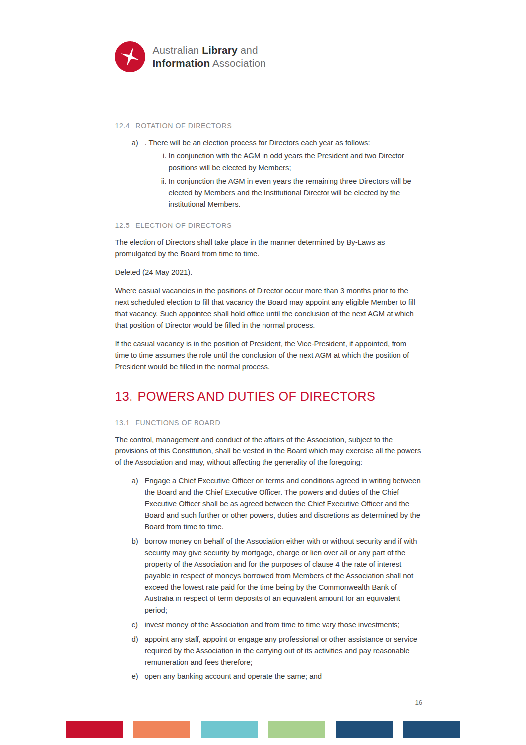Australian Library and
Information Association
12.4 Rotation of Directors
a) . There will be an election process for Directors each year as follows:
i. In conjunction with the AGM in odd years the President and two Director positions will be elected by Members;
ii. In conjunction the AGM in even years the remaining three Directors will be elected by Members and the Institutional Director will be elected by the institutional Members.
12.5 Election of Directors
The election of Directors shall take place in the manner determined by By-Laws as promulgated by the Board from time to time.
Deleted (24 May 2021).
Where casual vacancies in the positions of Director occur more than 3 months prior to the next scheduled election to fill that vacancy the Board may appoint any eligible Member to fill that vacancy. Such appointee shall hold office until the conclusion of the next AGM at which that position of Director would be filled in the normal process.
If the casual vacancy is in the position of President, the Vice-President, if appointed, from time to time assumes the role until the conclusion of the next AGM at which the position of President would be filled in the normal process.
13. POWERS AND DUTIES OF DIRECTORS
13.1 Functions of Board
The control, management and conduct of the affairs of the Association, subject to the provisions of this Constitution, shall be vested in the Board which may exercise all the powers of the Association and may, without affecting the generality of the foregoing:
a) Engage a Chief Executive Officer on terms and conditions agreed in writing between the Board and the Chief Executive Officer. The powers and duties of the Chief Executive Officer shall be as agreed between the Chief Executive Officer and the Board and such further or other powers, duties and discretions as determined by the Board from time to time.
b) borrow money on behalf of the Association either with or without security and if with security may give security by mortgage, charge or lien over all or any part of the property of the Association and for the purposes of clause 4 the rate of interest payable in respect of moneys borrowed from Members of the Association shall not exceed the lowest rate paid for the time being by the Commonwealth Bank of Australia in respect of term deposits of an equivalent amount for an equivalent period;
c) invest money of the Association and from time to time vary those investments;
d) appoint any staff, appoint or engage any professional or other assistance or service required by the Association in the carrying out of its activities and pay reasonable remuneration and fees therefore;
e) open any banking account and operate the same; and
16